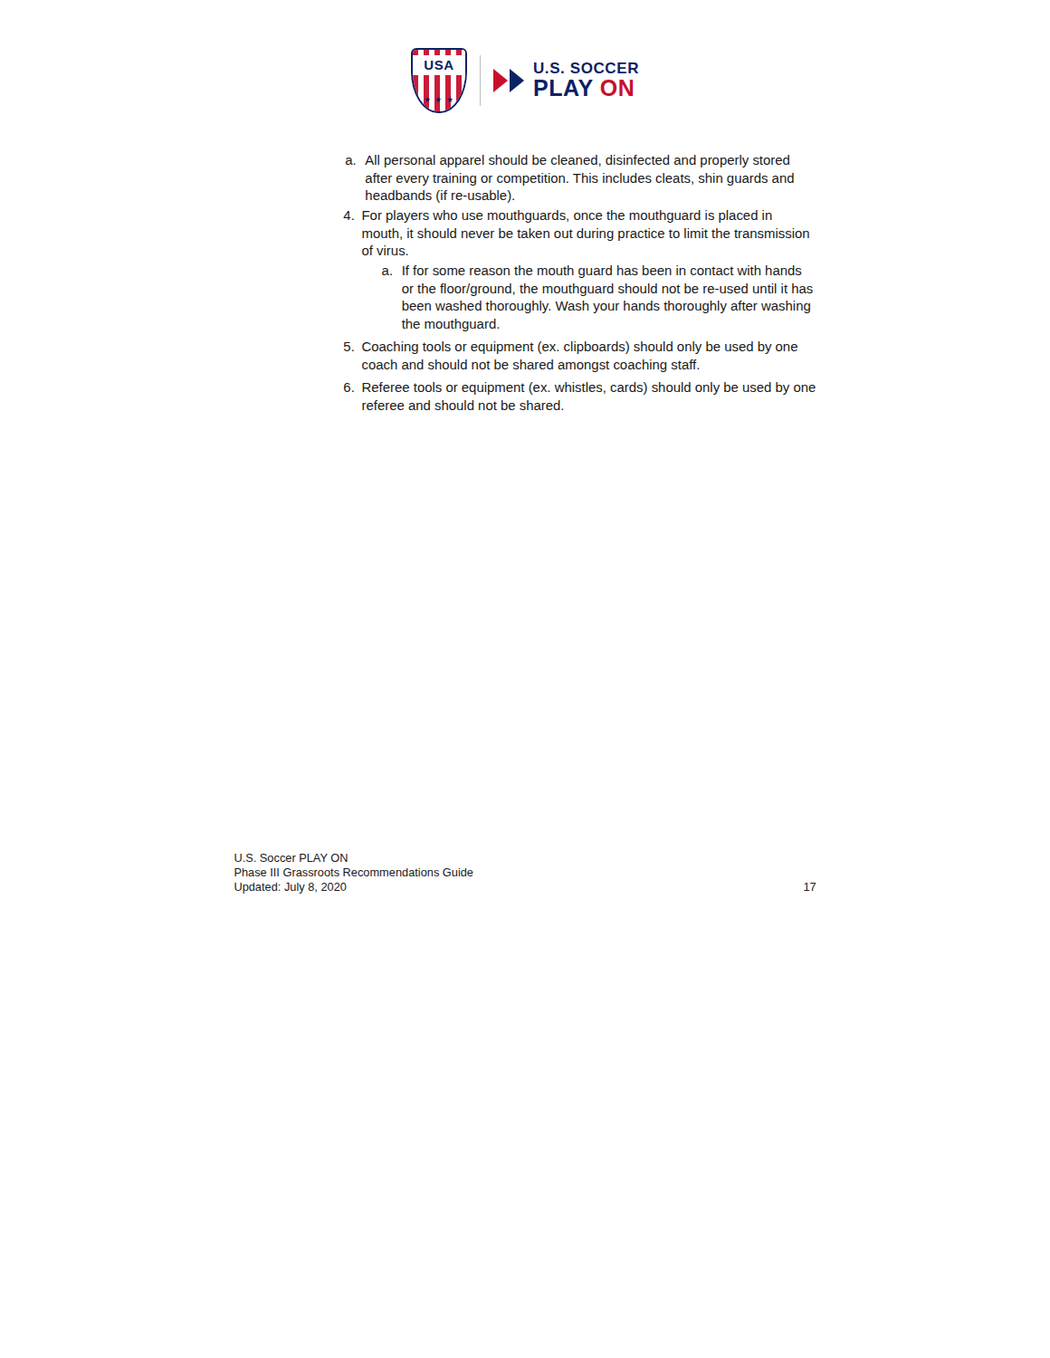USA
★ ★ ★
U.S. SOCCER
PLAY ON
a. All personal apparel should be cleaned, disinfected and properly stored after every training or competition. This includes cleats, shin guards and headbands (if re-usable).
4. For players who use mouthguards, once the mouthguard is placed in mouth, it should never be taken out during practice to limit the transmission of virus.
a. If for some reason the mouth guard has been in contact with hands or the floor/ground, the mouthguard should not be re-used until it has been washed thoroughly. Wash your hands thoroughly after washing the mouthguard.
5. Coaching tools or equipment (ex. clipboards) should only be used by one coach and should not be shared amongst coaching staff.
6. Referee tools or equipment (ex. whistles, cards) should only be used by one referee and should not be shared.
U.S. Soccer PLAY ON
Phase III Grassroots Recommendations Guide
Updated: July 8, 2020
17